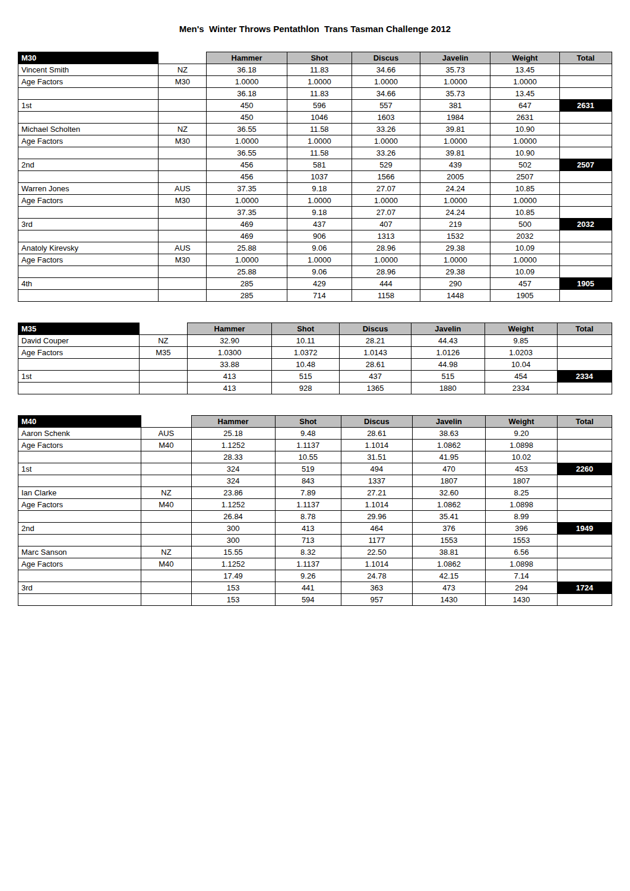Men's Winter Throws Pentathlon Trans Tasman Challenge 2012
| M30 | | Hammer | Shot | Discus | Javelin | Weight | Total |
| Vincent Smith | NZ | 36.18 | 11.83 | 34.66 | 35.73 | 13.45 | |
| Age Factors | M30 | 1.0000 | 1.0000 | 1.0000 | 1.0000 | 1.0000 | |
| | | 36.18 | 11.83 | 34.66 | 35.73 | 13.45 | |
| 1st | | 450 | 596 | 557 | 381 | 647 | 2631 |
| | | 450 | 1046 | 1603 | 1984 | 2631 | |
| Michael Scholten | NZ | 36.55 | 11.58 | 33.26 | 39.81 | 10.90 | |
| Age Factors | M30 | 1.0000 | 1.0000 | 1.0000 | 1.0000 | 1.0000 | |
| | | 36.55 | 11.58 | 33.26 | 39.81 | 10.90 | |
| 2nd | | 456 | 581 | 529 | 439 | 502 | 2507 |
| | | 456 | 1037 | 1566 | 2005 | 2507 | |
| Warren Jones | AUS | 37.35 | 9.18 | 27.07 | 24.24 | 10.85 | |
| Age Factors | M30 | 1.0000 | 1.0000 | 1.0000 | 1.0000 | 1.0000 | |
| | | 37.35 | 9.18 | 27.07 | 24.24 | 10.85 | |
| 3rd | | 469 | 437 | 407 | 219 | 500 | 2032 |
| | | 469 | 906 | 1313 | 1532 | 2032 | |
| Anatoly Kirevsky | AUS | 25.88 | 9.06 | 28.96 | 29.38 | 10.09 | |
| Age Factors | M30 | 1.0000 | 1.0000 | 1.0000 | 1.0000 | 1.0000 | |
| | | 25.88 | 9.06 | 28.96 | 29.38 | 10.09 | |
| 4th | | 285 | 429 | 444 | 290 | 457 | 1905 |
| | | 285 | 714 | 1158 | 1448 | 1905 | |
| M35 | | Hammer | Shot | Discus | Javelin | Weight | Total |
| David Couper | NZ | 32.90 | 10.11 | 28.21 | 44.43 | 9.85 | |
| Age Factors | M35 | 1.0300 | 1.0372 | 1.0143 | 1.0126 | 1.0203 | |
| | | 33.88 | 10.48 | 28.61 | 44.98 | 10.04 | |
| 1st | | 413 | 515 | 437 | 515 | 454 | 2334 |
| | | 413 | 928 | 1365 | 1880 | 2334 | |
| M40 | | Hammer | Shot | Discus | Javelin | Weight | Total |
| Aaron Schenk | AUS | 25.18 | 9.48 | 28.61 | 38.63 | 9.20 | |
| Age Factors | M40 | 1.1252 | 1.1137 | 1.1014 | 1.0862 | 1.0898 | |
| | | 28.33 | 10.55 | 31.51 | 41.95 | 10.02 | |
| 1st | | 324 | 519 | 494 | 470 | 453 | 2260 |
| | | 324 | 843 | 1337 | 1807 | 1807 | |
| Ian Clarke | NZ | 23.86 | 7.89 | 27.21 | 32.60 | 8.25 | |
| Age Factors | M40 | 1.1252 | 1.1137 | 1.1014 | 1.0862 | 1.0898 | |
| | | 26.84 | 8.78 | 29.96 | 35.41 | 8.99 | |
| 2nd | | 300 | 413 | 464 | 376 | 396 | 1949 |
| | | 300 | 713 | 1177 | 1553 | 1553 | |
| Marc Sanson | NZ | 15.55 | 8.32 | 22.50 | 38.81 | 6.56 | |
| Age Factors | M40 | 1.1252 | 1.1137 | 1.1014 | 1.0862 | 1.0898 | |
| | | 17.49 | 9.26 | 24.78 | 42.15 | 7.14 | |
| 3rd | | 153 | 441 | 363 | 473 | 294 | 1724 |
| | | 153 | 594 | 957 | 1430 | 1430 | |